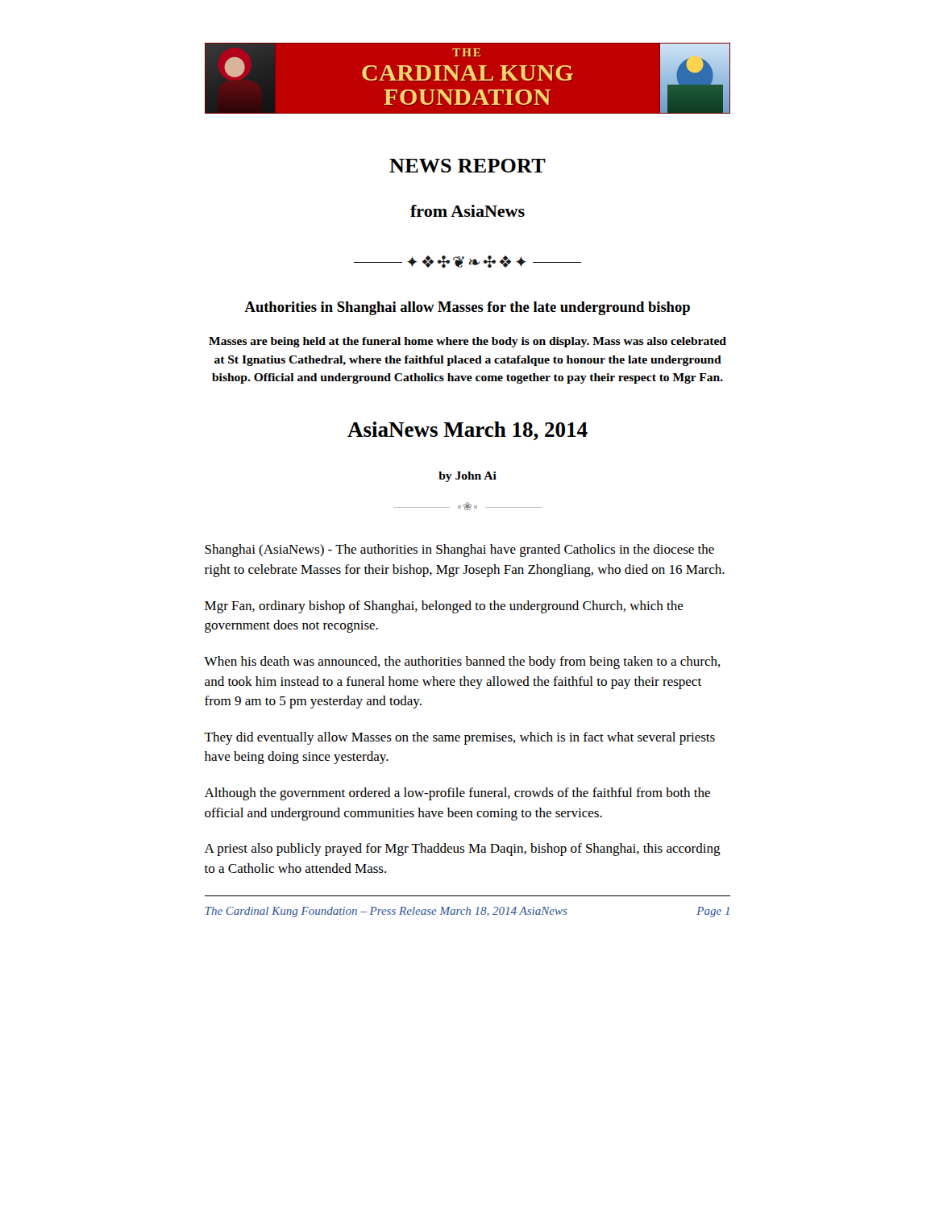THE CARDINAL KUNG FOUNDATION
NEWS REPORT
from AsiaNews
✦❖✣❦❧✣❖✦
Authorities in Shanghai allow Masses for the late underground bishop
Masses are being held at the funeral home where the body is on display. Mass was also celebrated at St Ignatius Cathedral, where the faithful placed a catafalque to honour the late underground bishop. Official and underground Catholics have come together to pay their respect to Mgr Fan.
AsiaNews March 18, 2014
by John Ai
❀
Shanghai (AsiaNews) - The authorities in Shanghai have granted Catholics in the diocese the right to celebrate Masses for their bishop, Mgr Joseph Fan Zhongliang, who died on 16 March.
Mgr Fan, ordinary bishop of Shanghai, belonged to the underground Church, which the government does not recognise.
When his death was announced, the authorities banned the body from being taken to a church, and took him instead to a funeral home where they allowed the faithful to pay their respect from 9 am to 5 pm yesterday and today.
They did eventually allow Masses on the same premises, which is in fact what several priests have being doing since yesterday.
Although the government ordered a low-profile funeral, crowds of the faithful from both the official and underground communities have been coming to the services.
A priest also publicly prayed for Mgr Thaddeus Ma Daqin, bishop of Shanghai, this according to a Catholic who attended Mass.
The Cardinal Kung Foundation – Press Release March 18, 2014 AsiaNews
Page 1